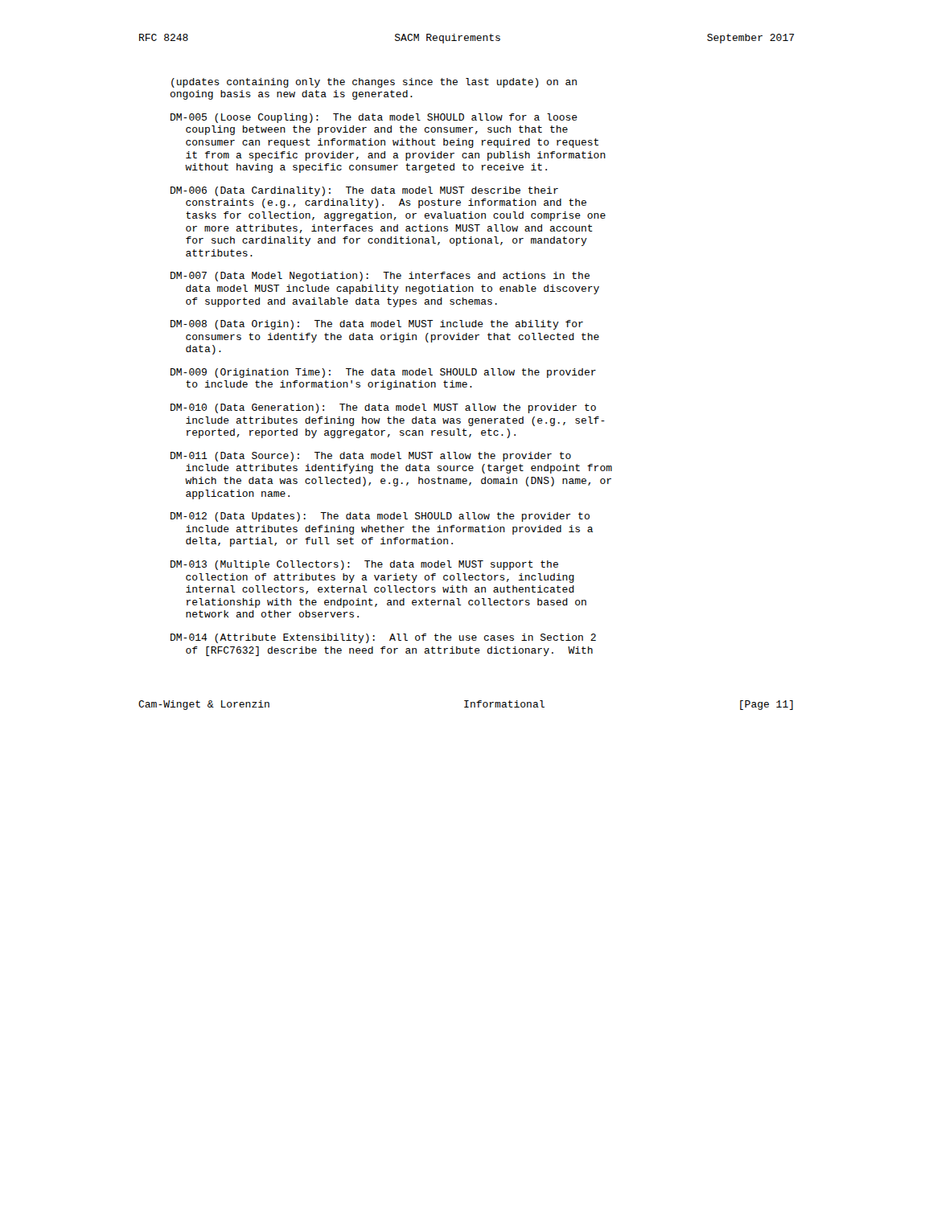RFC 8248 SACM Requirements September 2017
(updates containing only the changes since the last update) on an ongoing basis as new data is generated.
DM-005 (Loose Coupling): The data model SHOULD allow for a loose coupling between the provider and the consumer, such that the consumer can request information without being required to request it from a specific provider, and a provider can publish information without having a specific consumer targeted to receive it.
DM-006 (Data Cardinality): The data model MUST describe their constraints (e.g., cardinality). As posture information and the tasks for collection, aggregation, or evaluation could comprise one or more attributes, interfaces and actions MUST allow and account for such cardinality and for conditional, optional, or mandatory attributes.
DM-007 (Data Model Negotiation): The interfaces and actions in the data model MUST include capability negotiation to enable discovery of supported and available data types and schemas.
DM-008 (Data Origin): The data model MUST include the ability for consumers to identify the data origin (provider that collected the data).
DM-009 (Origination Time): The data model SHOULD allow the provider to include the information's origination time.
DM-010 (Data Generation): The data model MUST allow the provider to include attributes defining how the data was generated (e.g., self- reported, reported by aggregator, scan result, etc.).
DM-011 (Data Source): The data model MUST allow the provider to include attributes identifying the data source (target endpoint from which the data was collected), e.g., hostname, domain (DNS) name, or application name.
DM-012 (Data Updates): The data model SHOULD allow the provider to include attributes defining whether the information provided is a delta, partial, or full set of information.
DM-013 (Multiple Collectors): The data model MUST support the collection of attributes by a variety of collectors, including internal collectors, external collectors with an authenticated relationship with the endpoint, and external collectors based on network and other observers.
DM-014 (Attribute Extensibility): All of the use cases in Section 2 of [RFC7632] describe the need for an attribute dictionary. With
Cam-Winget & Lorenzin Informational [Page 11]